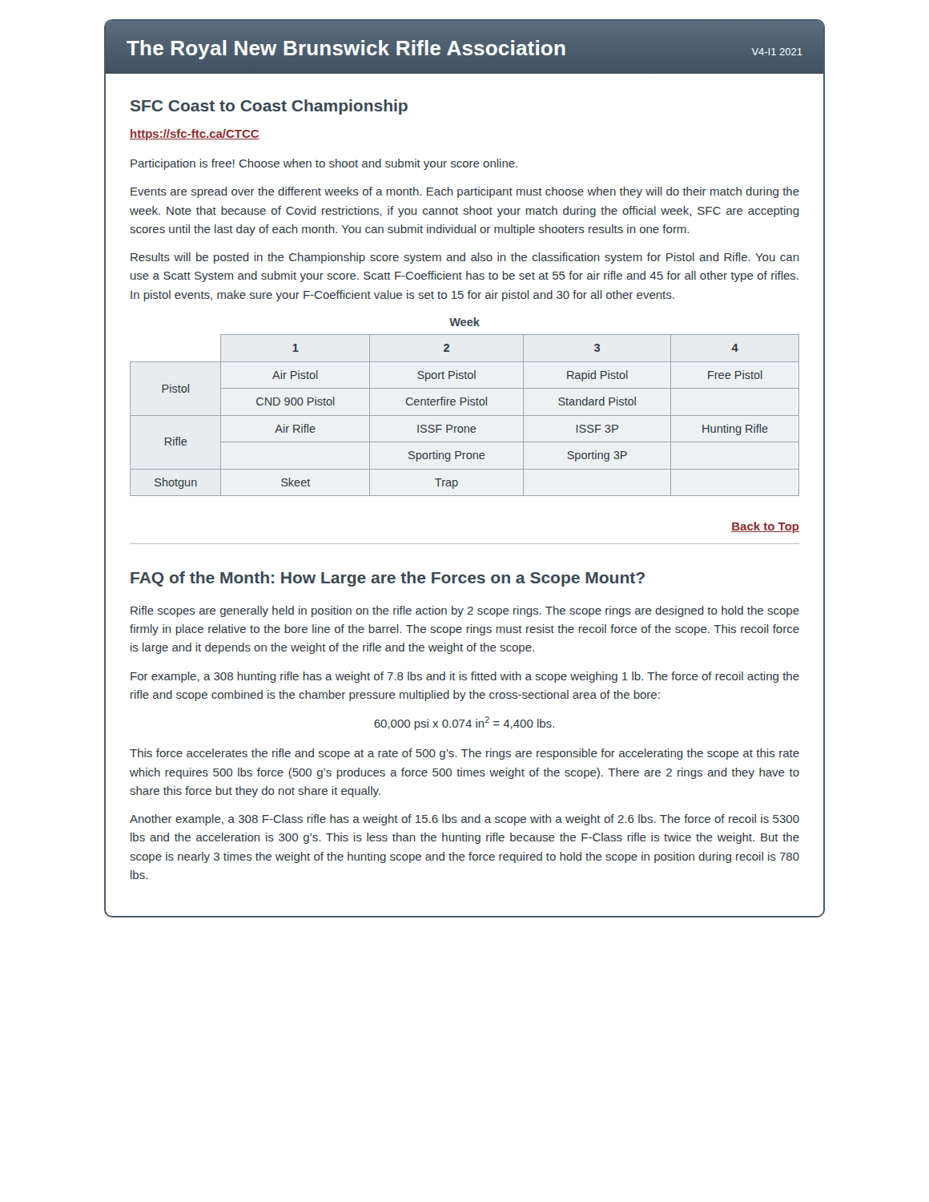The Royal New Brunswick Rifle Association
V4-I1 2021
SFC Coast to Coast Championship
https://sfc-ftc.ca/CTCC
Participation is free! Choose when to shoot and submit your score online.
Events are spread over the different weeks of a month. Each participant must choose when they will do their match during the week. Note that because of Covid restrictions, if you cannot shoot your match during the official week, SFC are accepting scores until the last day of each month. You can submit individual or multiple shooters results in one form.
Results will be posted in the Championship score system and also in the classification system for Pistol and Rifle. You can use a Scatt System and submit your score. Scatt F-Coefficient has to be set at 55 for air rifle and 45 for all other type of rifles. In pistol events, make sure your F-Coefficient value is set to 15 for air pistol and 30 for all other events.
Week
| | 1 | 2 | 3 | 4 |
| --- | --- | --- | --- | --- |
| Pistol | Air Pistol | Sport Pistol | Rapid Pistol | Free Pistol |
| CND 900 Pistol | Centerfire Pistol | Standard Pistol | |
| Rifle | Air Rifle | ISSF Prone | ISSF 3P | Hunting Rifle |
| | Sporting Prone | Sporting 3P | |
| Shotgun | Skeet | Trap | | |
Back to Top
FAQ of the Month: How Large are the Forces on a Scope Mount?
Rifle scopes are generally held in position on the rifle action by 2 scope rings. The scope rings are designed to hold the scope firmly in place relative to the bore line of the barrel. The scope rings must resist the recoil force of the scope. This recoil force is large and it depends on the weight of the rifle and the weight of the scope.
For example, a 308 hunting rifle has a weight of 7.8 lbs and it is fitted with a scope weighing 1 lb. The force of recoil acting the rifle and scope combined is the chamber pressure multiplied by the cross-sectional area of the bore:
60,000 psi x 0.074 in2 = 4,400 lbs.
This force accelerates the rifle and scope at a rate of 500 g’s. The rings are responsible for accelerating the scope at this rate which requires 500 lbs force (500 g’s produces a force 500 times weight of the scope). There are 2 rings and they have to share this force but they do not share it equally.
Another example, a 308 F-Class rifle has a weight of 15.6 lbs and a scope with a weight of 2.6 lbs. The force of recoil is 5300 lbs and the acceleration is 300 g’s. This is less than the hunting rifle because the F-Class rifle is twice the weight. But the scope is nearly 3 times the weight of the hunting scope and the force required to hold the scope in position during recoil is 780 lbs.